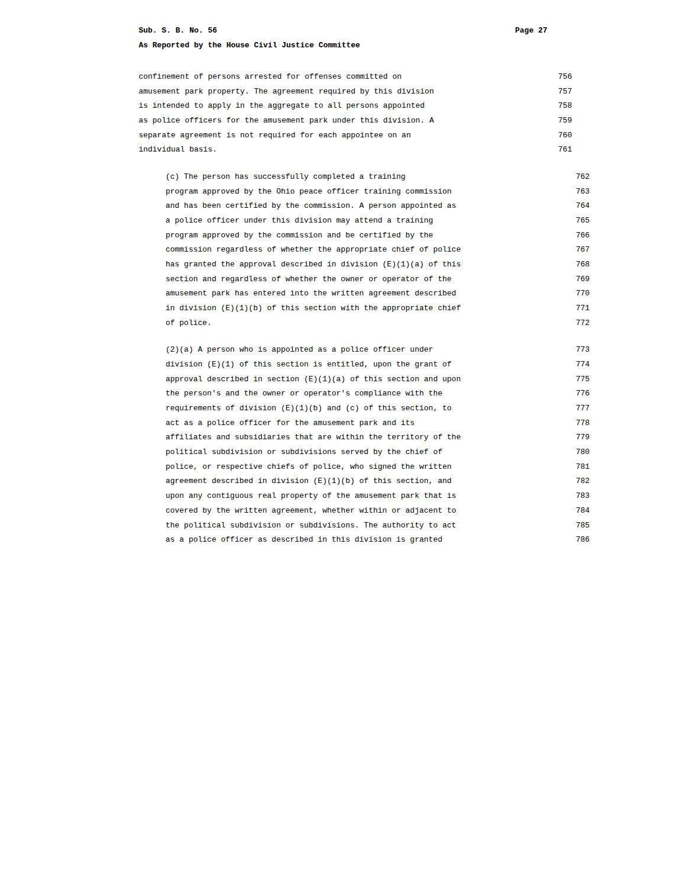Sub. S. B. No. 56 As Reported by the House Civil Justice Committee
Page 27
confinement of persons arrested for offenses committed on756 amusement park property. The agreement required by this division757 is intended to apply in the aggregate to all persons appointed758 as police officers for the amusement park under this division. A759 separate agreement is not required for each appointee on an760 individual basis.761
(c) The person has successfully completed a training762 program approved by the Ohio peace officer training commission763 and has been certified by the commission. A person appointed as764 a police officer under this division may attend a training765 program approved by the commission and be certified by the766 commission regardless of whether the appropriate chief of police767 has granted the approval described in division (E)(1)(a) of this768 section and regardless of whether the owner or operator of the769 amusement park has entered into the written agreement described770 in division (E)(1)(b) of this section with the appropriate chief771 of police.772
(2)(a) A person who is appointed as a police officer under773 division (E)(1) of this section is entitled, upon the grant of774 approval described in section (E)(1)(a) of this section and upon775 the person's and the owner or operator's compliance with the776 requirements of division (E)(1)(b) and (c) of this section, to777 act as a police officer for the amusement park and its778 affiliates and subsidiaries that are within the territory of the779 political subdivision or subdivisions served by the chief of780 police, or respective chiefs of police, who signed the written781 agreement described in division (E)(1)(b) of this section, and782 upon any contiguous real property of the amusement park that is783 covered by the written agreement, whether within or adjacent to784 the political subdivision or subdivisions. The authority to act785 as a police officer as described in this division is granted786